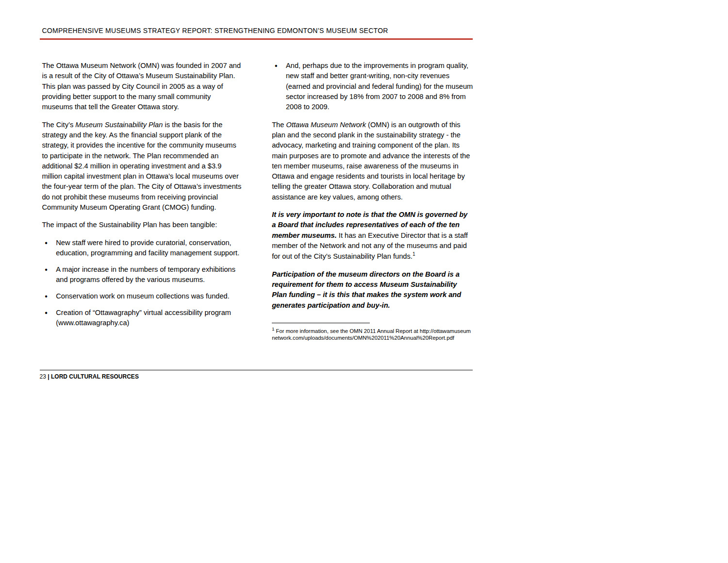COMPREHENSIVE MUSEUMS STRATEGY REPORT: STRENGTHENING EDMONTON’S MUSEUM SECTOR
The Ottawa Museum Network (OMN) was founded in 2007 and is a result of the City of Ottawa’s Museum Sustainability Plan. This plan was passed by City Council in 2005 as a way of providing better support to the many small community museums that tell the Greater Ottawa story.
The City’s Museum Sustainability Plan is the basis for the strategy and the key. As the financial support plank of the strategy, it provides the incentive for the community museums to participate in the network. The Plan recommended an additional $2.4 million in operating investment and a $3.9 million capital investment plan in Ottawa’s local museums over the four-year term of the plan. The City of Ottawa’s investments do not prohibit these museums from receiving provincial Community Museum Operating Grant (CMOG) funding.
The impact of the Sustainability Plan has been tangible:
New staff were hired to provide curatorial, conservation, education, programming and facility management support.
A major increase in the numbers of temporary exhibitions and programs offered by the various museums.
Conservation work on museum collections was funded.
Creation of “Ottawagraphy” virtual accessibility program (www.ottawagraphy.ca)
And, perhaps due to the improvements in program quality, new staff and better grant-writing, non-city revenues (earned and provincial and federal funding) for the museum sector increased by 18% from 2007 to 2008 and 8% from 2008 to 2009.
The Ottawa Museum Network (OMN) is an outgrowth of this plan and the second plank in the sustainability strategy - the advocacy, marketing and training component of the plan. Its main purposes are to promote and advance the interests of the ten member museums, raise awareness of the museums in Ottawa and engage residents and tourists in local heritage by telling the greater Ottawa story. Collaboration and mutual assistance are key values, among others.
It is very important to note is that the OMN is governed by a Board that includes representatives of each of the ten member museums. It has an Executive Director that is a staff member of the Network and not any of the museums and paid for out of the City’s Sustainability Plan funds.1
Participation of the museum directors on the Board is a requirement for them to access Museum Sustainability Plan funding – it is this that makes the system work and generates participation and buy-in.
1 For more information, see the OMN 2011 Annual Report at http://ottawamuseumnetwork.com/uploads/documents/OMN%202011%20Annual%20Report.pdf
23 | LORD CULTURAL RESOURCES